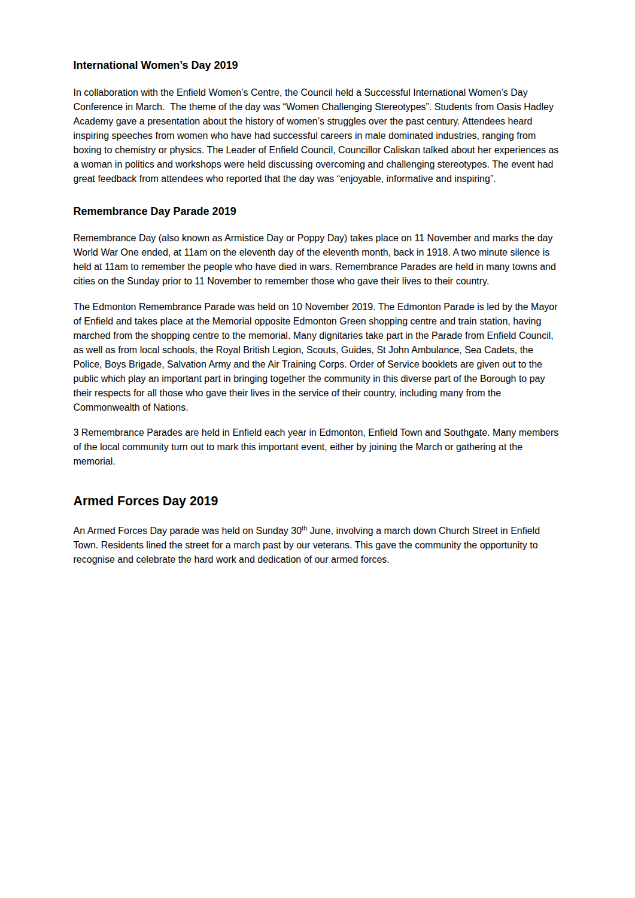International Women’s Day 2019
In collaboration with the Enfield Women’s Centre, the Council held a Successful International Women’s Day Conference in March. The theme of the day was “Women Challenging Stereotypes”. Students from Oasis Hadley Academy gave a presentation about the history of women’s struggles over the past century. Attendees heard inspiring speeches from women who have had successful careers in male dominated industries, ranging from boxing to chemistry or physics. The Leader of Enfield Council, Councillor Caliskan talked about her experiences as a woman in politics and workshops were held discussing overcoming and challenging stereotypes. The event had great feedback from attendees who reported that the day was “enjoyable, informative and inspiring”.
Remembrance Day Parade 2019
Remembrance Day (also known as Armistice Day or Poppy Day) takes place on 11 November and marks the day World War One ended, at 11am on the eleventh day of the eleventh month, back in 1918. A two minute silence is held at 11am to remember the people who have died in wars. Remembrance Parades are held in many towns and cities on the Sunday prior to 11 November to remember those who gave their lives to their country.
The Edmonton Remembrance Parade was held on 10 November 2019. The Edmonton Parade is led by the Mayor of Enfield and takes place at the Memorial opposite Edmonton Green shopping centre and train station, having marched from the shopping centre to the memorial. Many dignitaries take part in the Parade from Enfield Council, as well as from local schools, the Royal British Legion, Scouts, Guides, St John Ambulance, Sea Cadets, the Police, Boys Brigade, Salvation Army and the Air Training Corps. Order of Service booklets are given out to the public which play an important part in bringing together the community in this diverse part of the Borough to pay their respects for all those who gave their lives in the service of their country, including many from the Commonwealth of Nations.
3 Remembrance Parades are held in Enfield each year in Edmonton, Enfield Town and Southgate. Many members of the local community turn out to mark this important event, either by joining the March or gathering at the memorial.
Armed Forces Day 2019
An Armed Forces Day parade was held on Sunday 30th June, involving a march down Church Street in Enfield Town. Residents lined the street for a march past by our veterans. This gave the community the opportunity to recognise and celebrate the hard work and dedication of our armed forces.